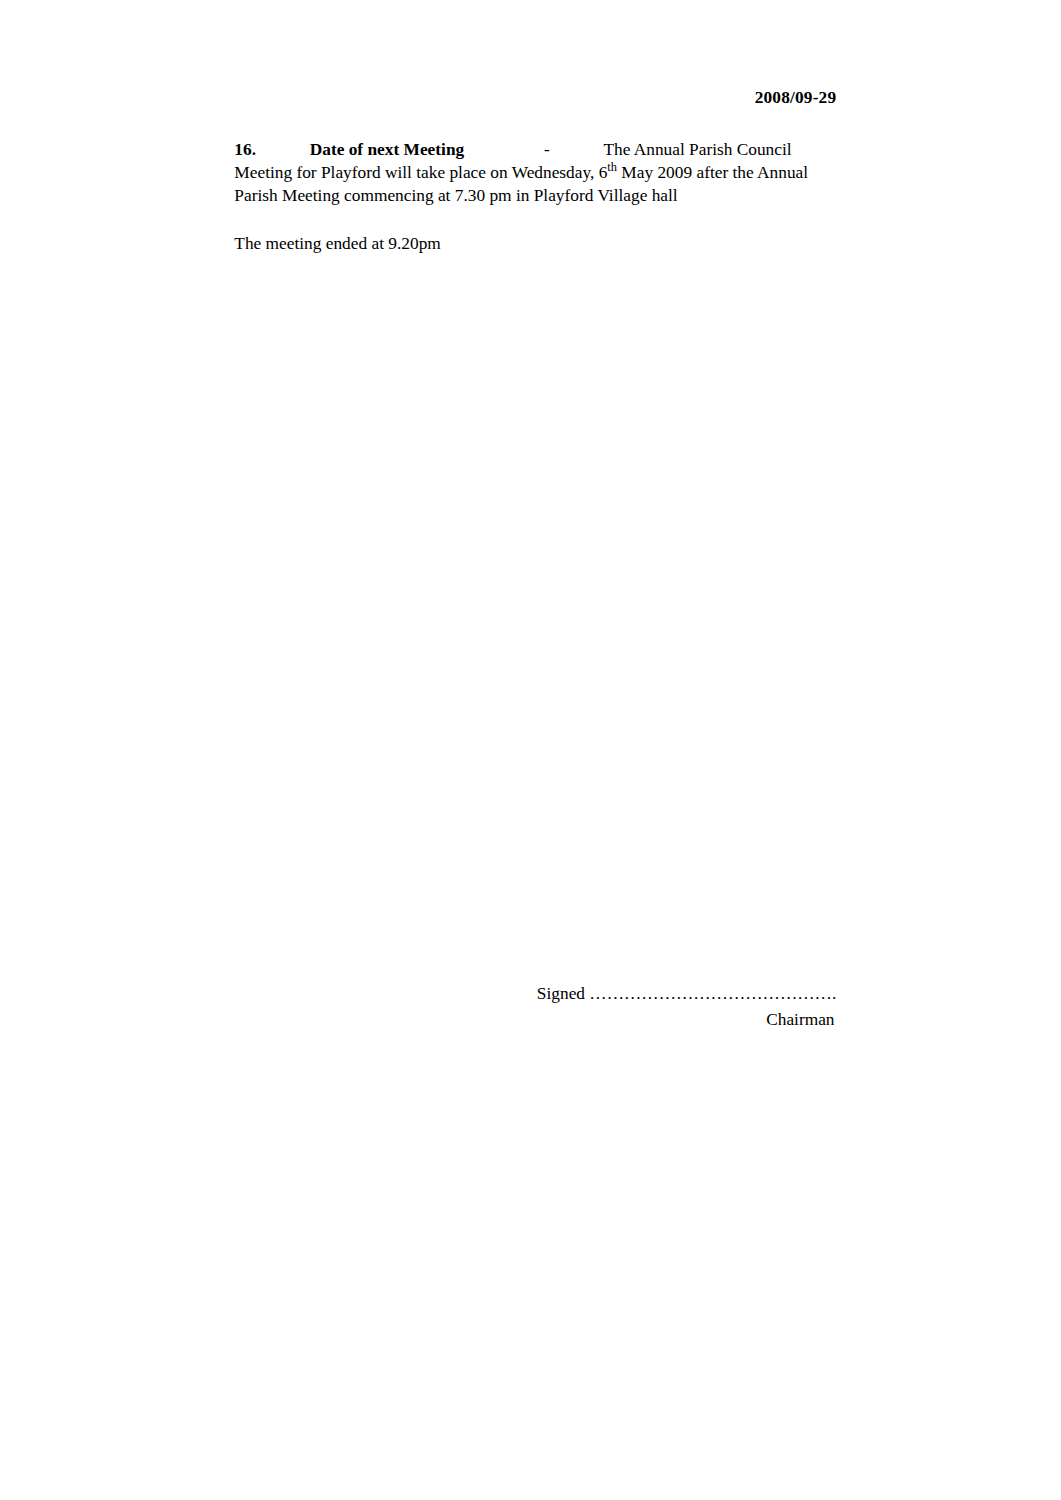2008/09-29
16. Date of next Meeting - The Annual Parish Council Meeting for Playford will take place on Wednesday, 6th May 2009 after the Annual Parish Meeting commencing at 7.30 pm in Playford Village hall
The meeting ended at 9.20pm
Signed …………………………………….
Chairman